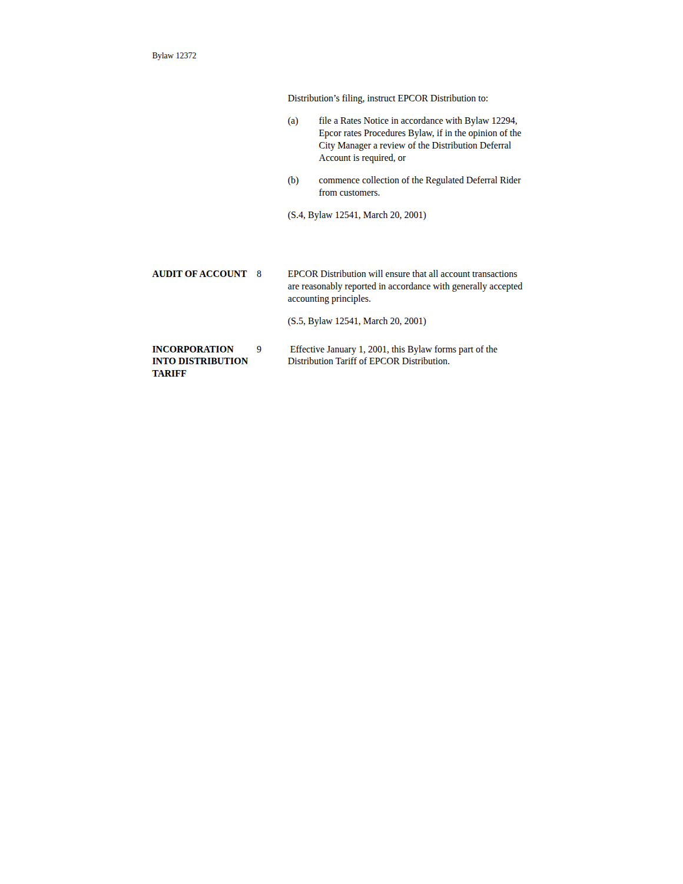Bylaw 12372
Distribution’s filing, instruct EPCOR Distribution to:
(a)
file a Rates Notice in accordance with Bylaw 12294, Epcor rates Procedures Bylaw, if in the opinion of the City Manager a review of the Distribution Deferral Account is required, or
(b)
commence collection of the Regulated Deferral Rider from customers.
(S.4, Bylaw 12541, March 20, 2001)
Audit of Account
8
EPCOR Distribution will ensure that all account transactions are reasonably reported in accordance with generally accepted accounting principles.
(S.5, Bylaw 12541, March 20, 2001)
Incorporation into Distribution Tariff
9
Effective January 1, 2001, this Bylaw forms part of the Distribution Tariff of EPCOR Distribution.